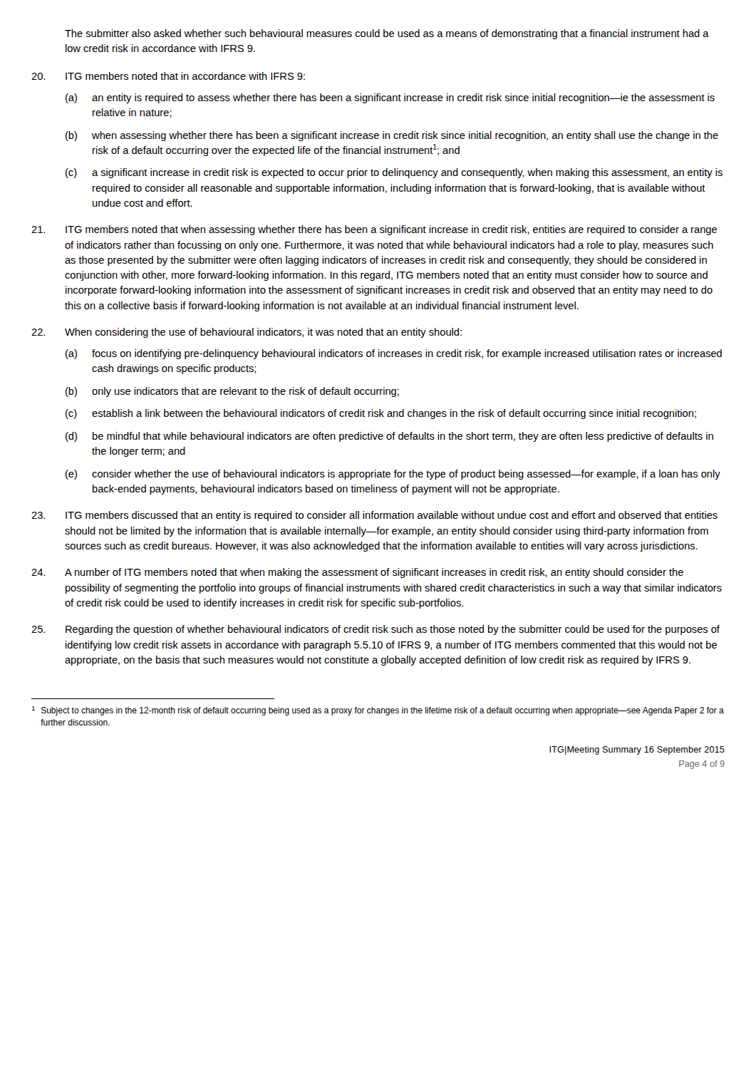The submitter also asked whether such behavioural measures could be used as a means of demonstrating that a financial instrument had a low credit risk in accordance with IFRS 9.
20. ITG members noted that in accordance with IFRS 9:
(a) an entity is required to assess whether there has been a significant increase in credit risk since initial recognition—ie the assessment is relative in nature;
(b) when assessing whether there has been a significant increase in credit risk since initial recognition, an entity shall use the change in the risk of a default occurring over the expected life of the financial instrument1; and
(c) a significant increase in credit risk is expected to occur prior to delinquency and consequently, when making this assessment, an entity is required to consider all reasonable and supportable information, including information that is forward-looking, that is available without undue cost and effort.
21. ITG members noted that when assessing whether there has been a significant increase in credit risk, entities are required to consider a range of indicators rather than focussing on only one. Furthermore, it was noted that while behavioural indicators had a role to play, measures such as those presented by the submitter were often lagging indicators of increases in credit risk and consequently, they should be considered in conjunction with other, more forward-looking information. In this regard, ITG members noted that an entity must consider how to source and incorporate forward-looking information into the assessment of significant increases in credit risk and observed that an entity may need to do this on a collective basis if forward-looking information is not available at an individual financial instrument level.
22. When considering the use of behavioural indicators, it was noted that an entity should:
(a) focus on identifying pre-delinquency behavioural indicators of increases in credit risk, for example increased utilisation rates or increased cash drawings on specific products;
(b) only use indicators that are relevant to the risk of default occurring;
(c) establish a link between the behavioural indicators of credit risk and changes in the risk of default occurring since initial recognition;
(d) be mindful that while behavioural indicators are often predictive of defaults in the short term, they are often less predictive of defaults in the longer term; and
(e) consider whether the use of behavioural indicators is appropriate for the type of product being assessed—for example, if a loan has only back-ended payments, behavioural indicators based on timeliness of payment will not be appropriate.
23. ITG members discussed that an entity is required to consider all information available without undue cost and effort and observed that entities should not be limited by the information that is available internally—for example, an entity should consider using third-party information from sources such as credit bureaus. However, it was also acknowledged that the information available to entities will vary across jurisdictions.
24. A number of ITG members noted that when making the assessment of significant increases in credit risk, an entity should consider the possibility of segmenting the portfolio into groups of financial instruments with shared credit characteristics in such a way that similar indicators of credit risk could be used to identify increases in credit risk for specific sub-portfolios.
25. Regarding the question of whether behavioural indicators of credit risk such as those noted by the submitter could be used for the purposes of identifying low credit risk assets in accordance with paragraph 5.5.10 of IFRS 9, a number of ITG members commented that this would not be appropriate, on the basis that such measures would not constitute a globally accepted definition of low credit risk as required by IFRS 9.
1 Subject to changes in the 12-month risk of default occurring being used as a proxy for changes in the lifetime risk of a default occurring when appropriate—see Agenda Paper 2 for a further discussion.
ITG|Meeting Summary 16 September 2015
Page 4 of 9